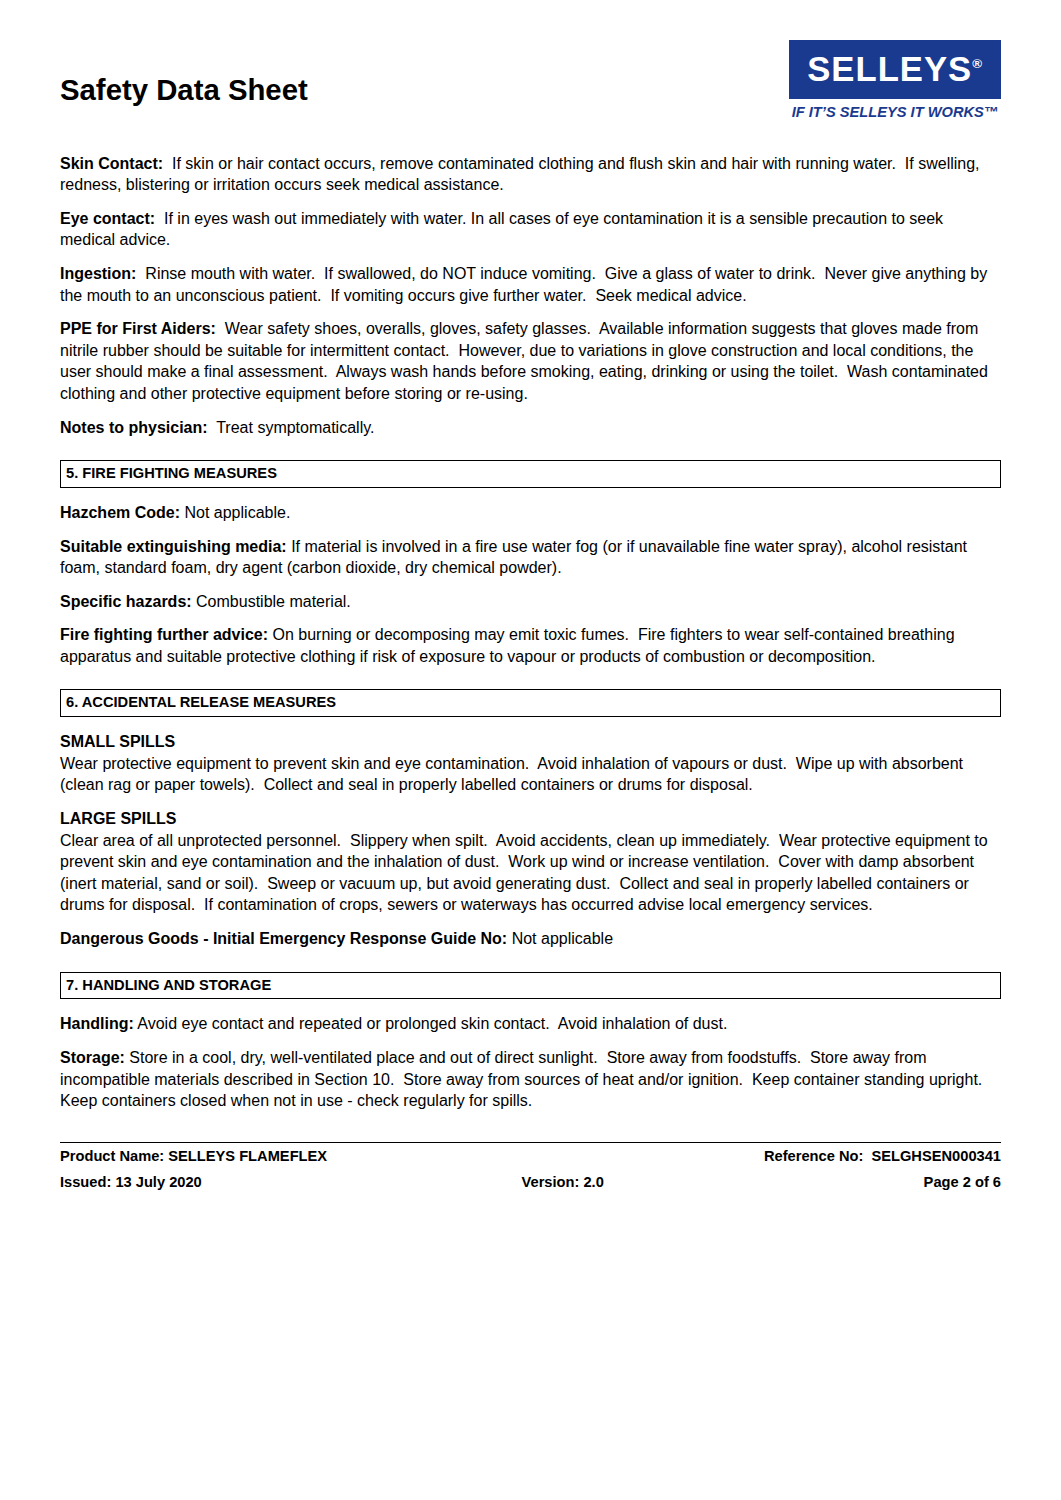Safety Data Sheet
SELLEYS®
IF IT’S SELLEYS IT WORKS™
Skin Contact: If skin or hair contact occurs, remove contaminated clothing and flush skin and hair with running water. If swelling, redness, blistering or irritation occurs seek medical assistance.
Eye contact: If in eyes wash out immediately with water. In all cases of eye contamination it is a sensible precaution to seek medical advice.
Ingestion: Rinse mouth with water. If swallowed, do NOT induce vomiting. Give a glass of water to drink. Never give anything by the mouth to an unconscious patient. If vomiting occurs give further water. Seek medical advice.
PPE for First Aiders: Wear safety shoes, overalls, gloves, safety glasses. Available information suggests that gloves made from nitrile rubber should be suitable for intermittent contact. However, due to variations in glove construction and local conditions, the user should make a final assessment. Always wash hands before smoking, eating, drinking or using the toilet. Wash contaminated clothing and other protective equipment before storing or re-using.
Notes to physician: Treat symptomatically.
5. FIRE FIGHTING MEASURES
Hazchem Code: Not applicable.
Suitable extinguishing media: If material is involved in a fire use water fog (or if unavailable fine water spray), alcohol resistant foam, standard foam, dry agent (carbon dioxide, dry chemical powder).
Specific hazards: Combustible material.
Fire fighting further advice: On burning or decomposing may emit toxic fumes. Fire fighters to wear self-contained breathing apparatus and suitable protective clothing if risk of exposure to vapour or products of combustion or decomposition.
6. ACCIDENTAL RELEASE MEASURES
SMALL SPILLS
Wear protective equipment to prevent skin and eye contamination. Avoid inhalation of vapours or dust. Wipe up with absorbent (clean rag or paper towels). Collect and seal in properly labelled containers or drums for disposal.
LARGE SPILLS
Clear area of all unprotected personnel. Slippery when spilt. Avoid accidents, clean up immediately. Wear protective equipment to prevent skin and eye contamination and the inhalation of dust. Work up wind or increase ventilation. Cover with damp absorbent (inert material, sand or soil). Sweep or vacuum up, but avoid generating dust. Collect and seal in properly labelled containers or drums for disposal. If contamination of crops, sewers or waterways has occurred advise local emergency services.
Dangerous Goods - Initial Emergency Response Guide No: Not applicable
7. HANDLING AND STORAGE
Handling: Avoid eye contact and repeated or prolonged skin contact. Avoid inhalation of dust.
Storage: Store in a cool, dry, well-ventilated place and out of direct sunlight. Store away from foodstuffs. Store away from incompatible materials described in Section 10. Store away from sources of heat and/or ignition. Keep container standing upright. Keep containers closed when not in use - check regularly for spills.
Product Name: SELLEYS FLAMEFLEX Reference No: SELGHSEN000341
Issued: 13 July 2020 Version: 2.0 Page 2 of 6